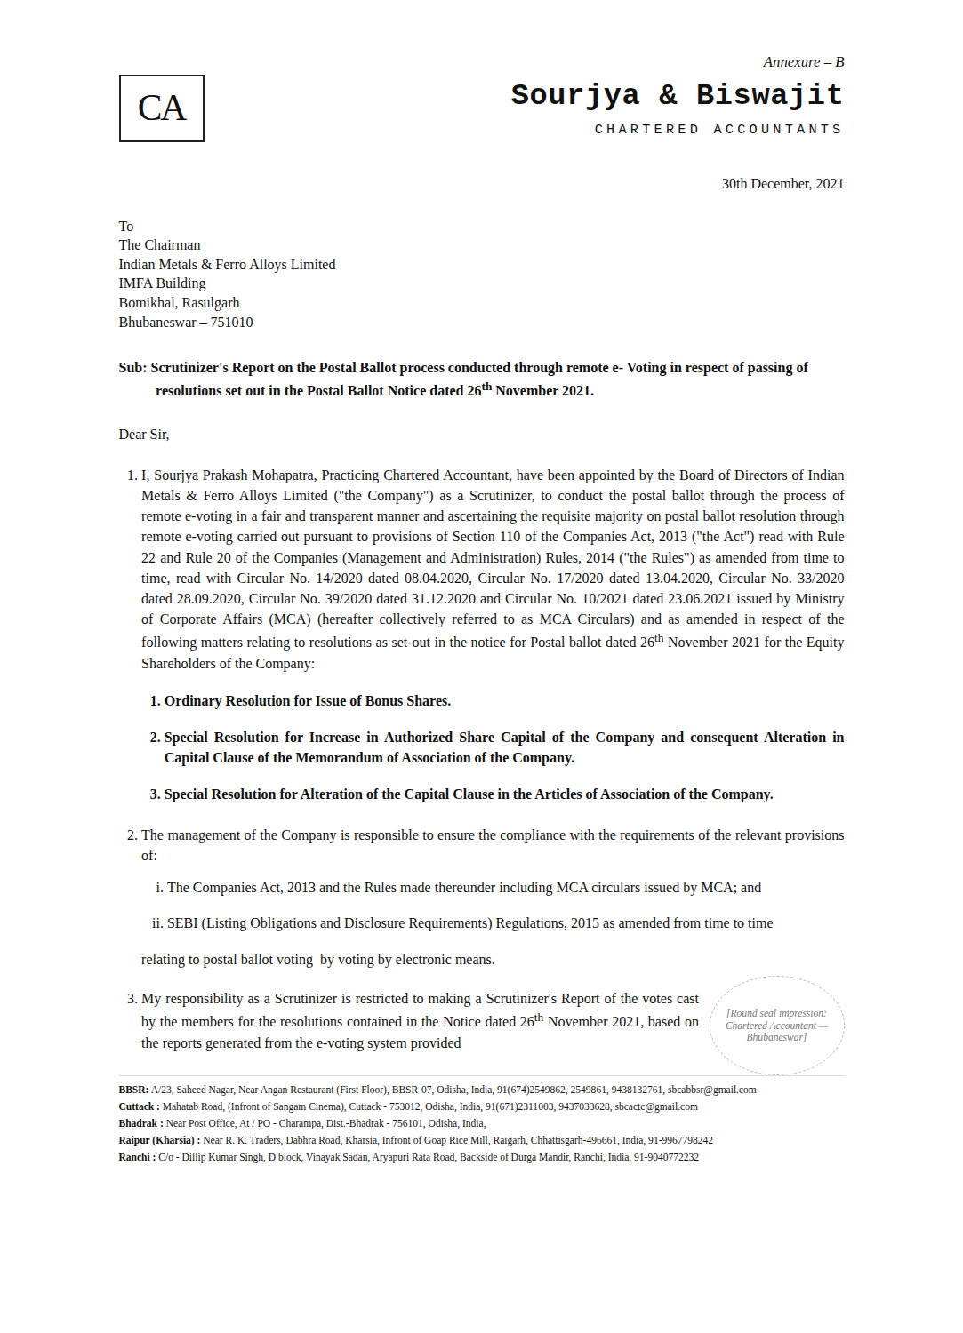Annexure – B
CA
Sourjya & Biswajit
CHARTERED ACCOUNTANTS
30th December, 2021
To
The Chairman
Indian Metals & Ferro Alloys Limited
IMFA Building
Bomikhal, Rasulgarh
Bhubaneswar – 751010
Sub: Scrutinizer's Report on the Postal Ballot process conducted through remote e- Voting in respect of passing of resolutions set out in the Postal Ballot Notice dated 26th November 2021.
Dear Sir,
I, Sourjya Prakash Mohapatra, Practicing Chartered Accountant, have been appointed by the Board of Directors of Indian Metals & Ferro Alloys Limited ("the Company") as a Scrutinizer, to conduct the postal ballot through the process of remote e-voting in a fair and transparent manner and ascertaining the requisite majority on postal ballot resolution through remote e-voting carried out pursuant to provisions of Section 110 of the Companies Act, 2013 ("the Act") read with Rule 22 and Rule 20 of the Companies (Management and Administration) Rules, 2014 ("the Rules") as amended from time to time, read with Circular No. 14/2020 dated 08.04.2020, Circular No. 17/2020 dated 13.04.2020, Circular No. 33/2020 dated 28.09.2020, Circular No. 39/2020 dated 31.12.2020 and Circular No. 10/2021 dated 23.06.2021 issued by Ministry of Corporate Affairs (MCA) (hereafter collectively referred to as MCA Circulars) and as amended in respect of the following matters relating to resolutions as set-out in the notice for Postal ballot dated 26th November 2021 for the Equity Shareholders of the Company:
Ordinary Resolution for Issue of Bonus Shares.
Special Resolution for Increase in Authorized Share Capital of the Company and consequent Alteration in Capital Clause of the Memorandum of Association of the Company.
Special Resolution for Alteration of the Capital Clause in the Articles of Association of the Company.
The management of the Company is responsible to ensure the compliance with the requirements of the relevant provisions of:
The Companies Act, 2013 and the Rules made thereunder including MCA circulars issued by MCA; and
SEBI (Listing Obligations and Disclosure Requirements) Regulations, 2015 as amended from time to time
relating to postal ballot voting by voting by electronic means.
[Round seal impression: Chartered Accountant — Bhubaneswar]
My responsibility as a Scrutinizer is restricted to making a Scrutinizer's Report of the votes cast by the members for the resolutions contained in the Notice dated 26th November 2021, based on the reports generated from the e-voting system provided
BBSR: A/23, Saheed Nagar, Near Angan Restaurant (First Floor), BBSR-07, Odisha, India, 91(674)2549862, 2549861, 9438132761, sbcabbsr@gmail.com
Cuttack : Mahatab Road, (Infront of Sangam Cinema), Cuttack - 753012, Odisha, India, 91(671)2311003, 9437033628, sbcactc@gmail.com
Bhadrak : Near Post Office, At / PO - Charampa, Dist.-Bhadrak - 756101, Odisha, India,
Raipur (Kharsia) : Near R. K. Traders, Dabhra Road, Kharsia, Infront of Goap Rice Mill, Raigarh, Chhattisgarh-496661, India, 91-9967798242
Ranchi : C/o - Dillip Kumar Singh, D block, Vinayak Sadan, Aryapuri Rata Road, Backside of Durga Mandir, Ranchi, India, 91-9040772232